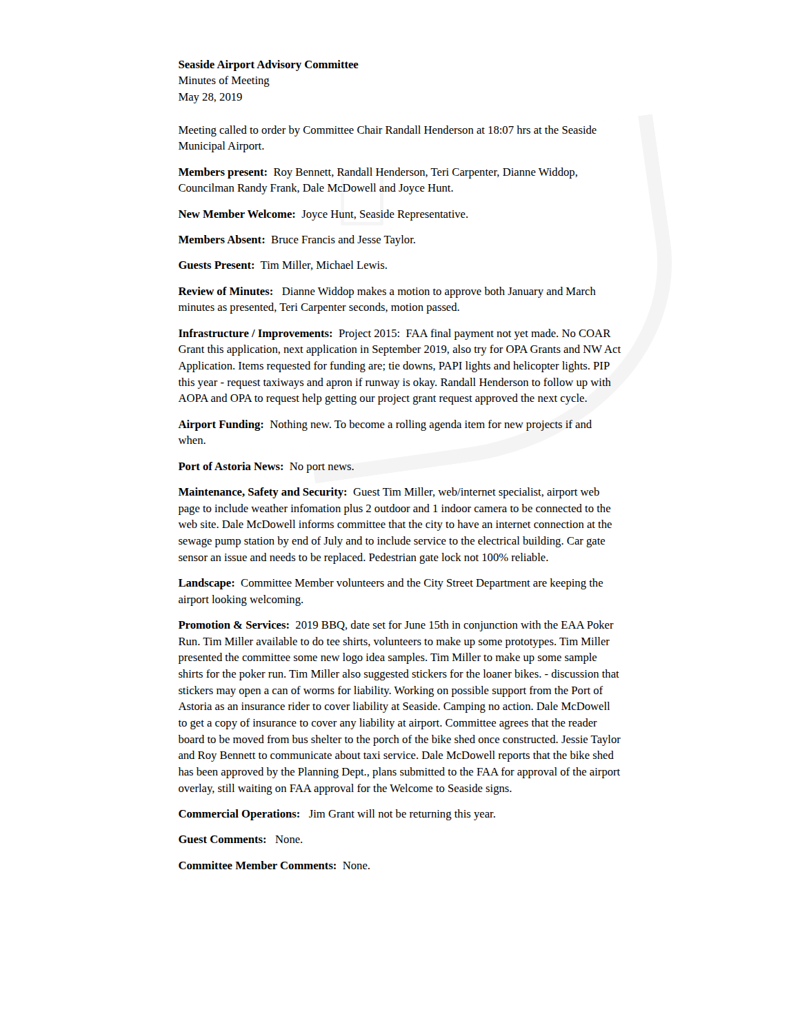Seaside Airport Advisory Committee
Minutes of Meeting
May 28, 2019
Meeting called to order by Committee Chair Randall Henderson at 18:07 hrs at the Seaside Municipal Airport.
Members present: Roy Bennett, Randall Henderson, Teri Carpenter, Dianne Widdop, Councilman Randy Frank, Dale McDowell and Joyce Hunt.
New Member Welcome: Joyce Hunt, Seaside Representative.
Members Absent: Bruce Francis and Jesse Taylor.
Guests Present: Tim Miller, Michael Lewis.
Review of Minutes: Dianne Widdop makes a motion to approve both January and March minutes as presented, Teri Carpenter seconds, motion passed.
Infrastructure / Improvements: Project 2015: FAA final payment not yet made. No COAR Grant this application, next application in September 2019, also try for OPA Grants and NW Act Application. Items requested for funding are; tie downs, PAPI lights and helicopter lights. PIP this year - request taxiways and apron if runway is okay. Randall Henderson to follow up with AOPA and OPA to request help getting our project grant request approved the next cycle.
Airport Funding: Nothing new. To become a rolling agenda item for new projects if and when.
Port of Astoria News: No port news.
Maintenance, Safety and Security: Guest Tim Miller, web/internet specialist, airport web page to include weather infomation plus 2 outdoor and 1 indoor camera to be connected to the web site. Dale McDowell informs committee that the city to have an internet connection at the sewage pump station by end of July and to include service to the electrical building. Car gate sensor an issue and needs to be replaced. Pedestrian gate lock not 100% reliable.
Landscape: Committee Member volunteers and the City Street Department are keeping the airport looking welcoming.
Promotion & Services: 2019 BBQ, date set for June 15th in conjunction with the EAA Poker Run. Tim Miller available to do tee shirts, volunteers to make up some prototypes. Tim Miller presented the committee some new logo idea samples. Tim Miller to make up some sample shirts for the poker run. Tim Miller also suggested stickers for the loaner bikes. - discussion that stickers may open a can of worms for liability. Working on possible support from the Port of Astoria as an insurance rider to cover liability at Seaside. Camping no action. Dale McDowell to get a copy of insurance to cover any liability at airport. Committee agrees that the reader board to be moved from bus shelter to the porch of the bike shed once constructed. Jessie Taylor and Roy Bennett to communicate about taxi service. Dale McDowell reports that the bike shed has been approved by the Planning Dept., plans submitted to the FAA for approval of the airport overlay, still waiting on FAA approval for the Welcome to Seaside signs.
Commercial Operations: Jim Grant will not be returning this year.
Guest Comments: None.
Committee Member Comments: None.